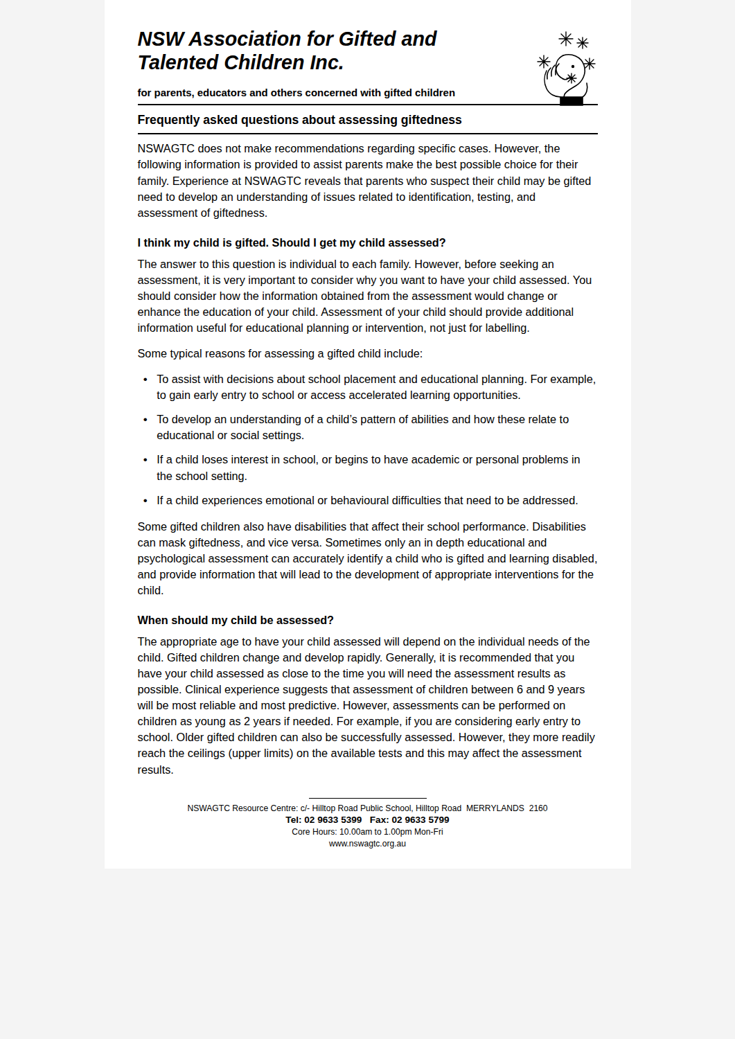NSW Association for Gifted and Talented Children Inc.
for parents, educators and others concerned with gifted children
Frequently asked questions about assessing giftedness
NSWAGTC does not make recommendations regarding specific cases. However, the following information is provided to assist parents make the best possible choice for their family. Experience at NSWAGTC reveals that parents who suspect their child may be gifted need to develop an understanding of issues related to identification, testing, and assessment of giftedness.
I think my child is gifted. Should I get my child assessed?
The answer to this question is individual to each family. However, before seeking an assessment, it is very important to consider why you want to have your child assessed. You should consider how the information obtained from the assessment would change or enhance the education of your child. Assessment of your child should provide additional information useful for educational planning or intervention, not just for labelling.
Some typical reasons for assessing a gifted child include:
To assist with decisions about school placement and educational planning. For example, to gain early entry to school or access accelerated learning opportunities.
To develop an understanding of a child’s pattern of abilities and how these relate to educational or social settings.
If a child loses interest in school, or begins to have academic or personal problems in the school setting.
If a child experiences emotional or behavioural difficulties that need to be addressed.
Some gifted children also have disabilities that affect their school performance. Disabilities can mask giftedness, and vice versa. Sometimes only an in depth educational and psychological assessment can accurately identify a child who is gifted and learning disabled, and provide information that will lead to the development of appropriate interventions for the child.
When should my child be assessed?
The appropriate age to have your child assessed will depend on the individual needs of the child. Gifted children change and develop rapidly. Generally, it is recommended that you have your child assessed as close to the time you will need the assessment results as possible. Clinical experience suggests that assessment of children between 6 and 9 years will be most reliable and most predictive. However, assessments can be performed on children as young as 2 years if needed. For example, if you are considering early entry to school. Older gifted children can also be successfully assessed. However, they more readily reach the ceilings (upper limits) on the available tests and this may affect the assessment results.
NSWAGTC Resource Centre: c/- Hilltop Road Public School, Hilltop Road MERRYLANDS 2160
Tel: 02 9633 5399 Fax: 02 9633 5799
Core Hours: 10.00am to 1.00pm Mon-Fri
www.nswagtc.org.au